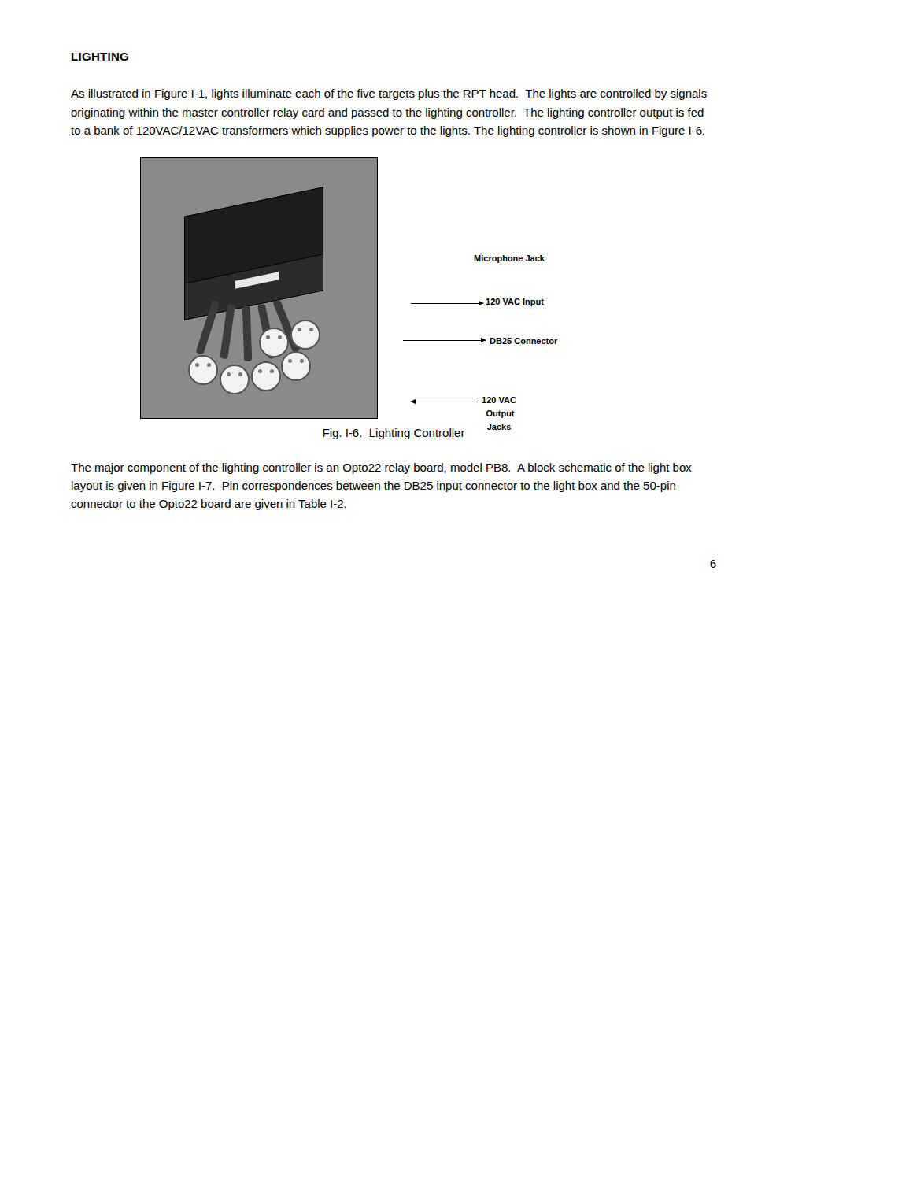LIGHTING
As illustrated in Figure I-1, lights illuminate each of the five targets plus the RPT head. The lights are controlled by signals originating within the master controller relay card and passed to the lighting controller. The lighting controller output is fed to a bank of 120VAC/12VAC transformers which supplies power to the lights. The lighting controller is shown in Figure I-6.
Microphone Jack 120 VAC Input DB25 Connector 120 VAC
Output
Jacks
Fig. I-6. Lighting Controller
The major component of the lighting controller is an Opto22 relay board, model PB8. A block schematic of the light box layout is given in Figure I-7. Pin correspondences between the DB25 input connector to the light box and the 50-pin connector to the Opto22 board are given in Table I-2.
6